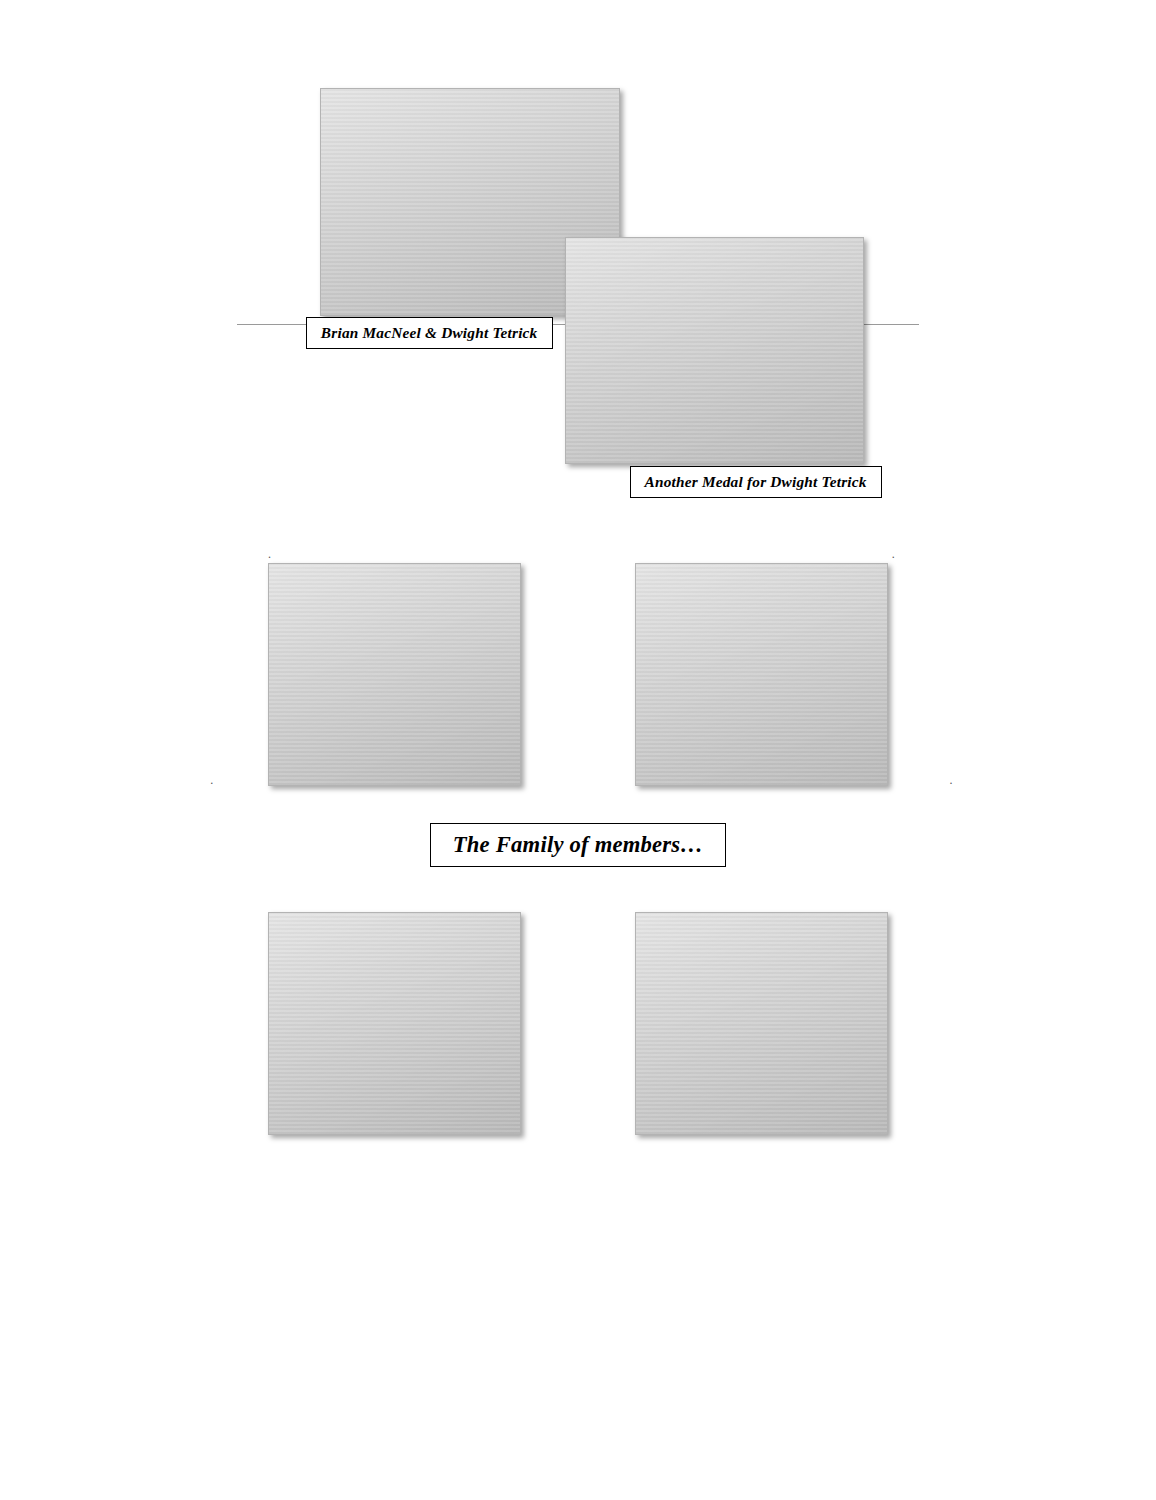Brian MacNeel & Dwight Tetrick
Another Medal for Dwight Tetrick
. .
The Family of members…
. .